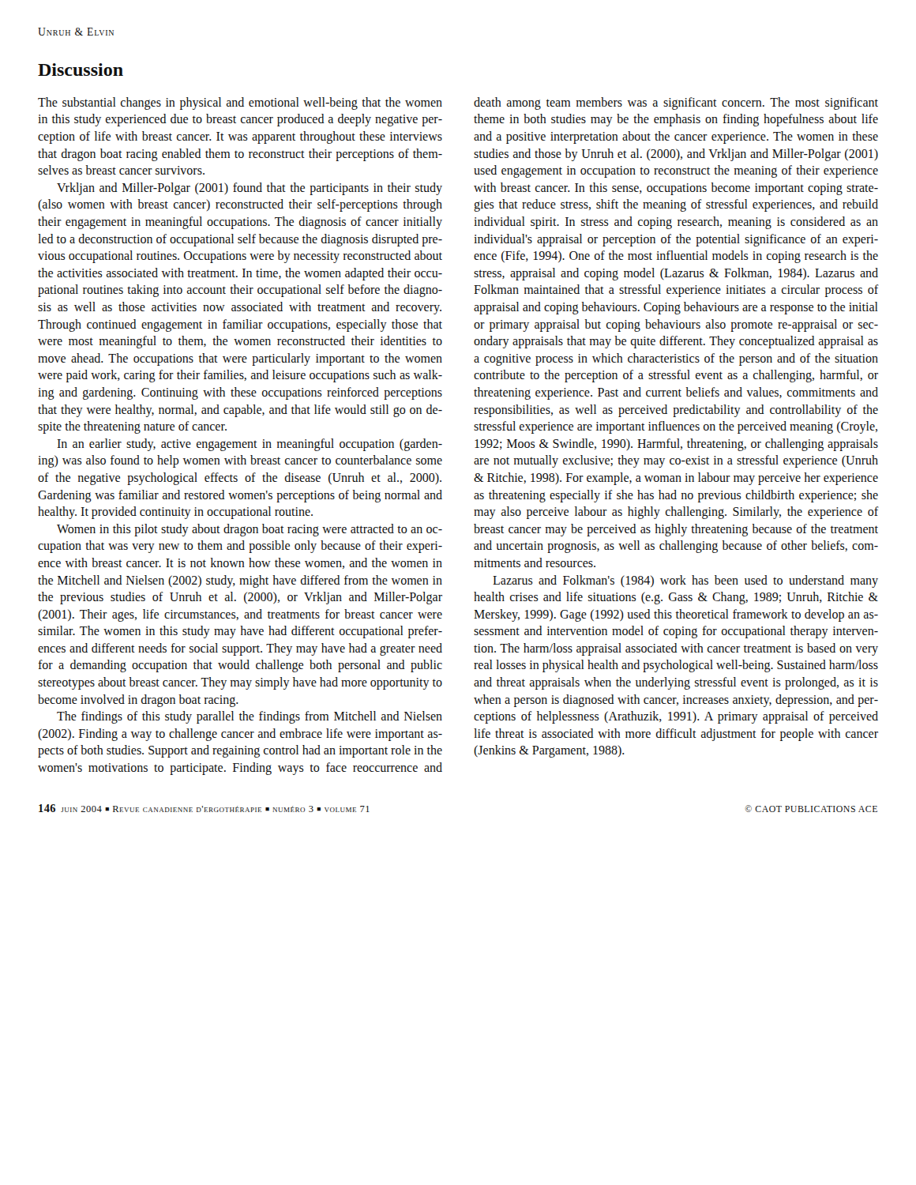Unruh & Elvin
Discussion
The substantial changes in physical and emotional well-being that the women in this study experienced due to breast cancer produced a deeply negative perception of life with breast cancer. It was apparent throughout these interviews that dragon boat racing enabled them to reconstruct their perceptions of themselves as breast cancer survivors.
Vrkljan and Miller-Polgar (2001) found that the participants in their study (also women with breast cancer) reconstructed their self-perceptions through their engagement in meaningful occupations. The diagnosis of cancer initially led to a deconstruction of occupational self because the diagnosis disrupted previous occupational routines. Occupations were by necessity reconstructed about the activities associated with treatment. In time, the women adapted their occupational routines taking into account their occupational self before the diagnosis as well as those activities now associated with treatment and recovery. Through continued engagement in familiar occupations, especially those that were most meaningful to them, the women reconstructed their identities to move ahead. The occupations that were particularly important to the women were paid work, caring for their families, and leisure occupations such as walking and gardening. Continuing with these occupations reinforced perceptions that they were healthy, normal, and capable, and that life would still go on despite the threatening nature of cancer.
In an earlier study, active engagement in meaningful occupation (gardening) was also found to help women with breast cancer to counterbalance some of the negative psychological effects of the disease (Unruh et al., 2000). Gardening was familiar and restored women's perceptions of being normal and healthy. It provided continuity in occupational routine.
Women in this pilot study about dragon boat racing were attracted to an occupation that was very new to them and possible only because of their experience with breast cancer. It is not known how these women, and the women in the Mitchell and Nielsen (2002) study, might have differed from the women in the previous studies of Unruh et al. (2000), or Vrkljan and Miller-Polgar (2001). Their ages, life circumstances, and treatments for breast cancer were similar. The women in this study may have had different occupational preferences and different needs for social support. They may have had a greater need for a demanding occupation that would challenge both personal and public stereotypes about breast cancer. They may simply have had more opportunity to become involved in dragon boat racing.
The findings of this study parallel the findings from Mitchell and Nielsen (2002). Finding a way to challenge cancer and embrace life were important aspects of both studies. Support and regaining control had an important role in the women's motivations to participate. Finding ways to face reoccurrence and death among team members was a significant concern. The most significant theme in both studies may be the emphasis on finding hopefulness about life and a positive interpretation about the cancer experience. The women in these studies and those by Unruh et al. (2000), and Vrkljan and Miller-Polgar (2001) used engagement in occupation to reconstruct the meaning of their experience with breast cancer. In this sense, occupations become important coping strategies that reduce stress, shift the meaning of stressful experiences, and rebuild individual spirit. In stress and coping research, meaning is considered as an individual's appraisal or perception of the potential significance of an experience (Fife, 1994). One of the most influential models in coping research is the stress, appraisal and coping model (Lazarus & Folkman, 1984). Lazarus and Folkman maintained that a stressful experience initiates a circular process of appraisal and coping behaviours. Coping behaviours are a response to the initial or primary appraisal but coping behaviours also promote re-appraisal or secondary appraisals that may be quite different. They conceptualized appraisal as a cognitive process in which characteristics of the person and of the situation contribute to the perception of a stressful event as a challenging, harmful, or threatening experience. Past and current beliefs and values, commitments and responsibilities, as well as perceived predictability and controllability of the stressful experience are important influences on the perceived meaning (Croyle, 1992; Moos & Swindle, 1990). Harmful, threatening, or challenging appraisals are not mutually exclusive; they may co-exist in a stressful experience (Unruh & Ritchie, 1998). For example, a woman in labour may perceive her experience as threatening especially if she has had no previous childbirth experience; she may also perceive labour as highly challenging. Similarly, the experience of breast cancer may be perceived as highly threatening because of the treatment and uncertain prognosis, as well as challenging because of other beliefs, commitments and resources.
Lazarus and Folkman's (1984) work has been used to understand many health crises and life situations (e.g. Gass & Chang, 1989; Unruh, Ritchie & Merskey, 1999). Gage (1992) used this theoretical framework to develop an assessment and intervention model of coping for occupational therapy intervention. The harm/loss appraisal associated with cancer treatment is based on very real losses in physical health and psychological well-being. Sustained harm/loss and threat appraisals when the underlying stressful event is prolonged, as it is when a person is diagnosed with cancer, increases anxiety, depression, and perceptions of helplessness (Arathuzik, 1991). A primary appraisal of perceived life threat is associated with more difficult adjustment for people with cancer (Jenkins & Pargament, 1988).
146 juin 2004 ■ Revue canadienne d'ergothérapie ■ numéro 3 ■ volume 71
© CAOT PUBLICATIONS ACE